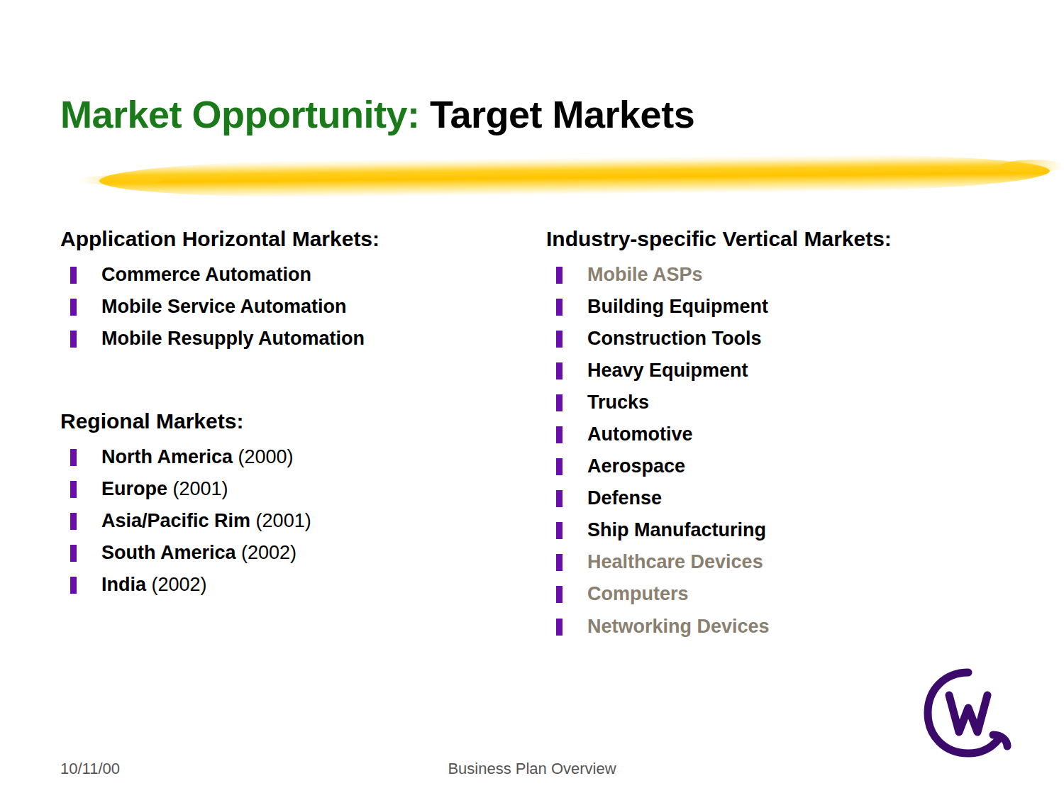Market Opportunity: Target Markets
Application Horizontal Markets:
Commerce Automation
Mobile Service Automation
Mobile Resupply Automation
Regional Markets:
North America (2000)
Europe (2001)
Asia/Pacific Rim (2001)
South America (2002)
India (2002)
Industry-specific Vertical Markets:
Mobile ASPs
Building Equipment
Construction Tools
Heavy Equipment
Trucks
Automotive
Aerospace
Defense
Ship Manufacturing
Healthcare Devices
Computers
Networking Devices
10/11/00
Business Plan Overview